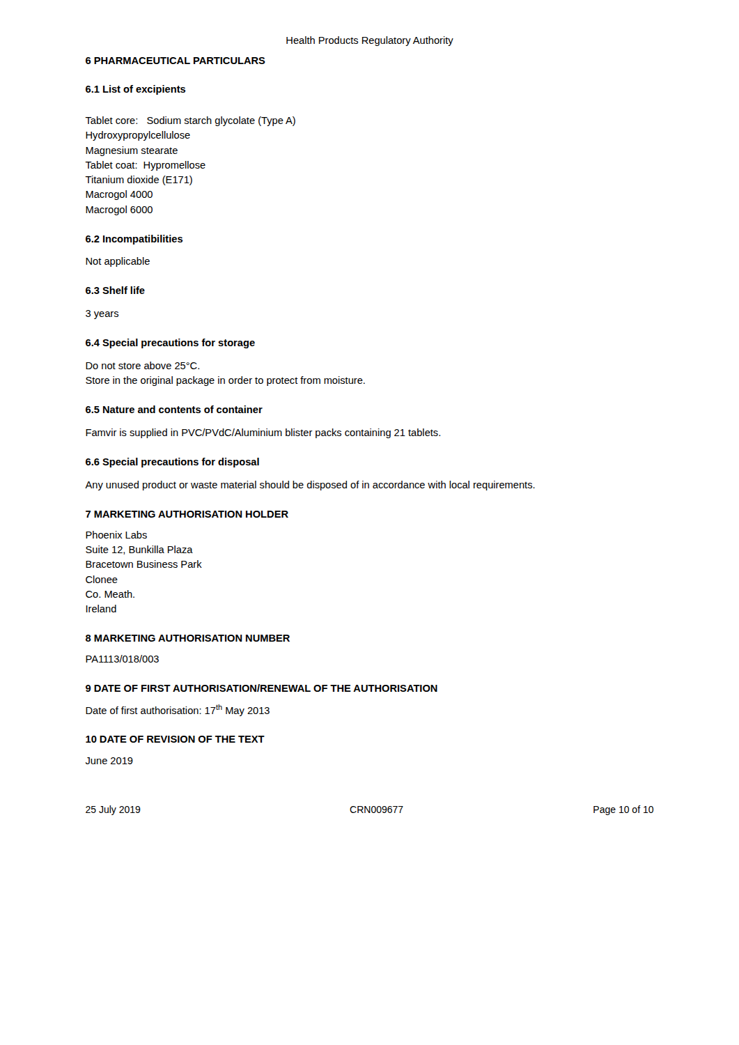Health Products Regulatory Authority
6 PHARMACEUTICAL PARTICULARS
6.1 List of excipients
Tablet core: Sodium starch glycolate (Type A)
Hydroxypropylcellulose
Magnesium stearate
Tablet coat: Hypromellose
Titanium dioxide (E171)
Macrogol 4000
Macrogol 6000
6.2 Incompatibilities
Not applicable
6.3 Shelf life
3 years
6.4 Special precautions for storage
Do not store above 25°C.
Store in the original package in order to protect from moisture.
6.5 Nature and contents of container
Famvir is supplied in PVC/PVdC/Aluminium blister packs containing 21 tablets.
6.6 Special precautions for disposal
Any unused product or waste material should be disposed of in accordance with local requirements.
7 MARKETING AUTHORISATION HOLDER
Phoenix Labs
Suite 12, Bunkilla Plaza
Bracetown Business Park
Clonee
Co. Meath.
Ireland
8 MARKETING AUTHORISATION NUMBER
PA1113/018/003
9 DATE OF FIRST AUTHORISATION/RENEWAL OF THE AUTHORISATION
Date of first authorisation: 17th May 2013
10 DATE OF REVISION OF THE TEXT
June 2019
25 July 2019 CRN009677 Page 10 of 10